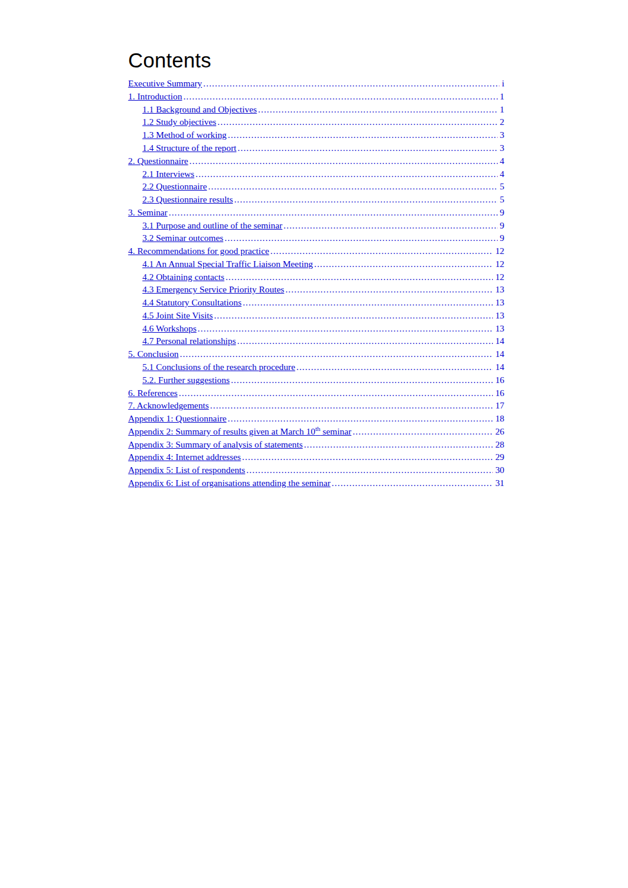Contents
Executive Summary........................................................................................................................................... i
1. Introduction..................................................................................................................................................... 1
1.1 Background and Objectives................................................................................................................. 1
1.2 Study objectives................................................................................................................................. 2
1.3 Method of working............................................................................................................................. 3
1.4 Structure of the report......................................................................................................................... 3
2. Questionnaire.................................................................................................................................................. 4
2.1 Interviews......................................................................................................................................... 4
2.2 Questionnaire................................................................................................................................... 5
2.3 Questionnaire results.......................................................................................................................... 5
3. Seminar.......................................................................................................................................................... 9
3.1 Purpose and outline of the seminar....................................................................................................... 9
3.2 Seminar outcomes.............................................................................................................................. 9
4. Recommendations for good practice............................................................................................................. 12
4.1 An Annual Special Traffic Liaison Meeting............................................................................................. 12
4.2 Obtaining contacts............................................................................................................................. 12
4.3 Emergency Service Priority Routes....................................................................................................... 13
4.4 Statutory Consultations....................................................................................................................... 13
4.5 Joint Site Visits.................................................................................................................................. 13
4.6 Workshops....................................................................................................................................... 13
4.7 Personal relationships......................................................................................................................... 14
5. Conclusion..................................................................................................................................................... 14
5.1 Conclusions of the research procedure................................................................................................. 14
5.2. Further suggestions........................................................................................................................... 16
6. References..................................................................................................................................................... 16
7. Acknowledgements....................................................................................................................................... 17
Appendix 1: Questionnaire............................................................................................................................. 18
Appendix 2: Summary of results given at March 10th seminar................................................................. 26
Appendix 3: Summary of analysis of statements..................................................................................................... 28
Appendix 4: Internet addresses....................................................................................................................... 29
Appendix 5: List of respondents..................................................................................................................... 30
Appendix 6: List of organisations attending the seminar......................................................................................... 31